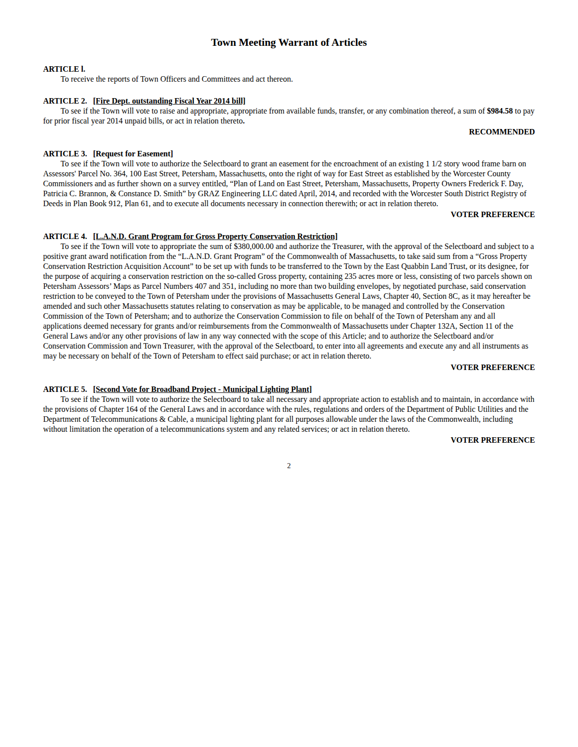Town Meeting Warrant of Articles
ARTICLE l.
To receive the reports of Town Officers and Committees and act thereon.
ARTICLE 2. [Fire Dept. outstanding Fiscal Year 2014 bill]
To see if the Town will vote to raise and appropriate, appropriate from available funds, transfer, or any combination thereof, a sum of $984.58 to pay for prior fiscal year 2014 unpaid bills, or act in relation thereto.
RECOMMENDED
ARTICLE 3. [Request for Easement]
To see if the Town will vote to authorize the Selectboard to grant an easement for the encroachment of an existing 1 1/2 story wood frame barn on Assessors' Parcel No. 364, 100 East Street, Petersham, Massachusetts, onto the right of way for East Street as established by the Worcester County Commissioners and as further shown on a survey entitled, “Plan of Land on East Street, Petersham, Massachusetts, Property Owners Frederick F. Day, Patricia C. Brannon, & Constance D. Smith” by GRAZ Engineering LLC dated April, 2014, and recorded with the Worcester South District Registry of Deeds in Plan Book 912, Plan 61, and to execute all documents necessary in connection therewith; or act in relation thereto.
VOTER PREFERENCE
ARTICLE 4. [L.A.N.D. Grant Program for Gross Property Conservation Restriction]
To see if the Town will vote to appropriate the sum of $380,000.00 and authorize the Treasurer, with the approval of the Selectboard and subject to a positive grant award notification from the “L.A.N.D. Grant Program” of the Commonwealth of Massachusetts, to take said sum from a “Gross Property Conservation Restriction Acquisition Account” to be set up with funds to be transferred to the Town by the East Quabbin Land Trust, or its designee, for the purpose of acquiring a conservation restriction on the so-called Gross property, containing 235 acres more or less, consisting of two parcels shown on Petersham Assessors’ Maps as Parcel Numbers 407 and 351, including no more than two building envelopes, by negotiated purchase, said conservation restriction to be conveyed to the Town of Petersham under the provisions of Massachusetts General Laws, Chapter 40, Section 8C, as it may hereafter be amended and such other Massachusetts statutes relating to conservation as may be applicable, to be managed and controlled by the Conservation Commission of the Town of Petersham; and to authorize the Conservation Commission to file on behalf of the Town of Petersham any and all applications deemed necessary for grants and/or reimbursements from the Commonwealth of Massachusetts under Chapter 132A, Section 11 of the General Laws and/or any other provisions of law in any way connected with the scope of this Article; and to authorize the Selectboard and/or Conservation Commission and Town Treasurer, with the approval of the Selectboard, to enter into all agreements and execute any and all instruments as may be necessary on behalf of the Town of Petersham to effect said purchase; or act in relation thereto.
VOTER PREFERENCE
ARTICLE 5. [Second Vote for Broadband Project - Municipal Lighting Plant]
To see if the Town will vote to authorize the Selectboard to take all necessary and appropriate action to establish and to maintain, in accordance with the provisions of Chapter 164 of the General Laws and in accordance with the rules, regulations and orders of the Department of Public Utilities and the Department of Telecommunications & Cable, a municipal lighting plant for all purposes allowable under the laws of the Commonwealth, including without limitation the operation of a telecommunications system and any related services; or act in relation thereto.
VOTER PREFERENCE
2